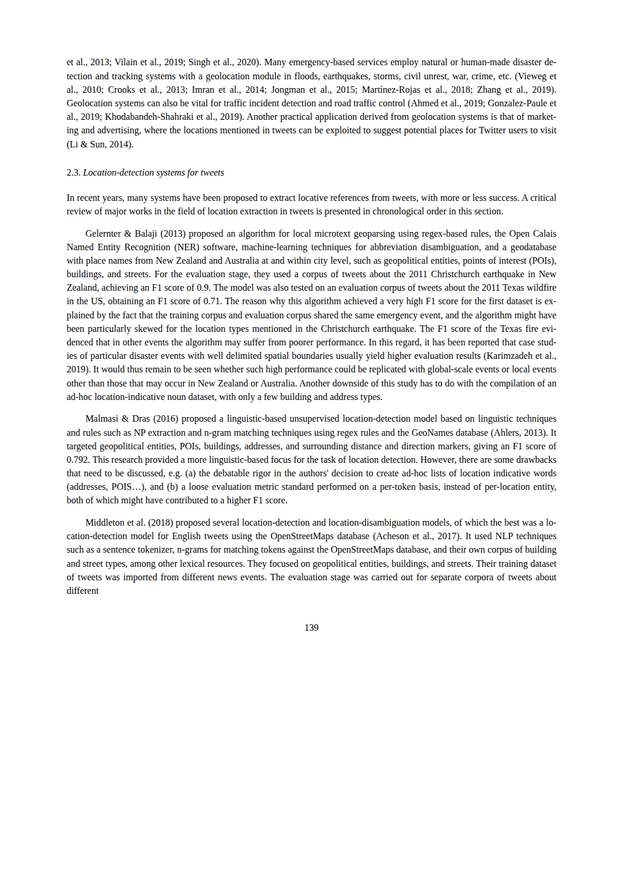et al., 2013; Vilain et al., 2019; Singh et al., 2020). Many emergency-based services employ natural or human-made disaster detection and tracking systems with a geolocation module in floods, earthquakes, storms, civil unrest, war, crime, etc. (Vieweg et al., 2010; Crooks et al., 2013; Imran et al., 2014; Jongman et al., 2015; Martínez-Rojas et al., 2018; Zhang et al., 2019). Geolocation systems can also be vital for traffic incident detection and road traffic control (Ahmed et al., 2019; Gonzalez-Paule et al., 2019; Khodabandeh-Shahraki et al., 2019). Another practical application derived from geolocation systems is that of marketing and advertising, where the locations mentioned in tweets can be exploited to suggest potential places for Twitter users to visit (Li & Sun, 2014).
2.3. Location-detection systems for tweets
In recent years, many systems have been proposed to extract locative references from tweets, with more or less success. A critical review of major works in the field of location extraction in tweets is presented in chronological order in this section.
Gelernter & Balaji (2013) proposed an algorithm for local microtext geoparsing using regex-based rules, the Open Calais Named Entity Recognition (NER) software, machine-learning techniques for abbreviation disambiguation, and a geodatabase with place names from New Zealand and Australia at and within city level, such as geopolitical entities, points of interest (POIs), buildings, and streets. For the evaluation stage, they used a corpus of tweets about the 2011 Christchurch earthquake in New Zealand, achieving an F1 score of 0.9. The model was also tested on an evaluation corpus of tweets about the 2011 Texas wildfire in the US, obtaining an F1 score of 0.71. The reason why this algorithm achieved a very high F1 score for the first dataset is explained by the fact that the training corpus and evaluation corpus shared the same emergency event, and the algorithm might have been particularly skewed for the location types mentioned in the Christchurch earthquake. The F1 score of the Texas fire evidenced that in other events the algorithm may suffer from poorer performance. In this regard, it has been reported that case studies of particular disaster events with well delimited spatial boundaries usually yield higher evaluation results (Karimzadeh et al., 2019). It would thus remain to be seen whether such high performance could be replicated with global-scale events or local events other than those that may occur in New Zealand or Australia. Another downside of this study has to do with the compilation of an ad-hoc location-indicative noun dataset, with only a few building and address types.
Malmasi & Dras (2016) proposed a linguistic-based unsupervised location-detection model based on linguistic techniques and rules such as NP extraction and n-gram matching techniques using regex rules and the GeoNames database (Ahlers, 2013). It targeted geopolitical entities, POIs, buildings, addresses, and surrounding distance and direction markers, giving an F1 score of 0.792. This research provided a more linguistic-based focus for the task of location detection. However, there are some drawbacks that need to be discussed, e.g. (a) the debatable rigor in the authors' decision to create ad-hoc lists of location indicative words (addresses, POIS…), and (b) a loose evaluation metric standard performed on a per-token basis, instead of per-location entity, both of which might have contributed to a higher F1 score.
Middleton et al. (2018) proposed several location-detection and location-disambiguation models, of which the best was a location-detection model for English tweets using the OpenStreetMaps database (Acheson et al., 2017). It used NLP techniques such as a sentence tokenizer, n-grams for matching tokens against the OpenStreetMaps database, and their own corpus of building and street types, among other lexical resources. They focused on geopolitical entities, buildings, and streets. Their training dataset of tweets was imported from different news events. The evaluation stage was carried out for separate corpora of tweets about different
139